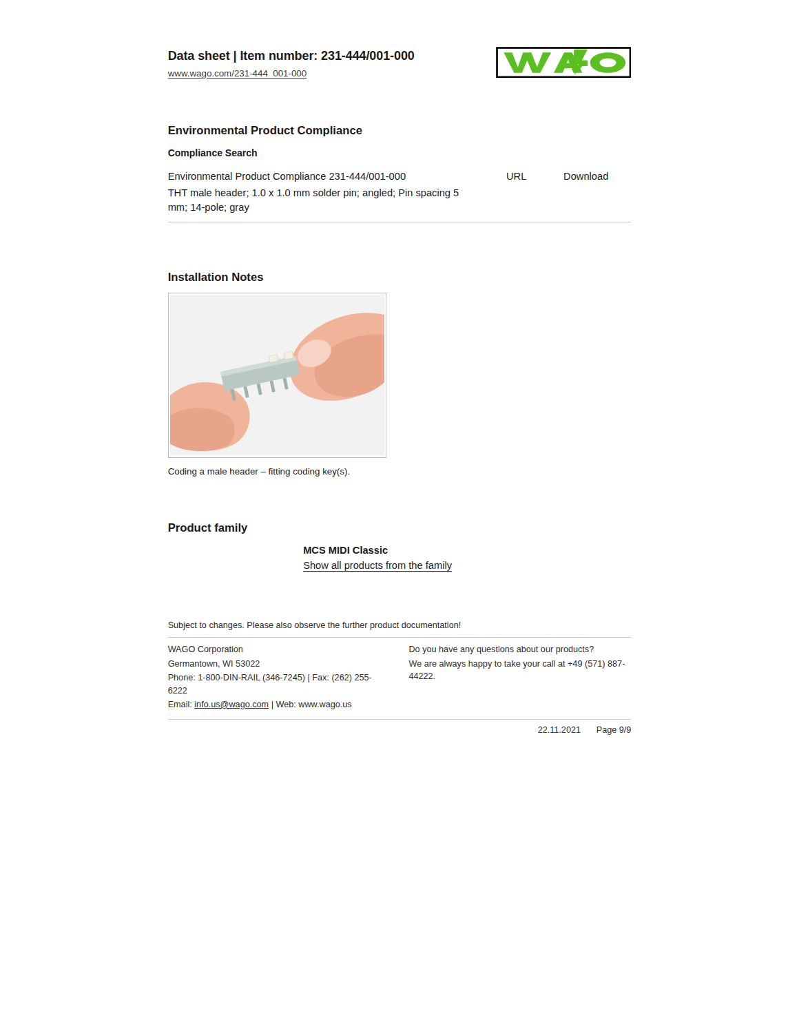Data sheet | Item number: 231-444/001-000
www.wago.com/231-444_001-000
Environmental Product Compliance
Compliance Search
Environmental Product Compliance 231-444/001-000
THT male header; 1.0 x 1.0 mm solder pin; angled; Pin spacing 5 mm; 14-pole; gray
URL
Download
Installation Notes
Coding a male header – fitting coding key(s).
Product family
MCS MIDI Classic
Show all products from the family
Subject to changes. Please also observe the further product documentation!
WAGO Corporation
Germantown, WI 53022
Phone: 1-800-DIN-RAIL (346-7245) | Fax: (262) 255-6222
Email: info.us@wago.com | Web: www.wago.us
Do you have any questions about our products?
We are always happy to take your call at +49 (571) 887-44222.
22.11.2021 Page 9/9